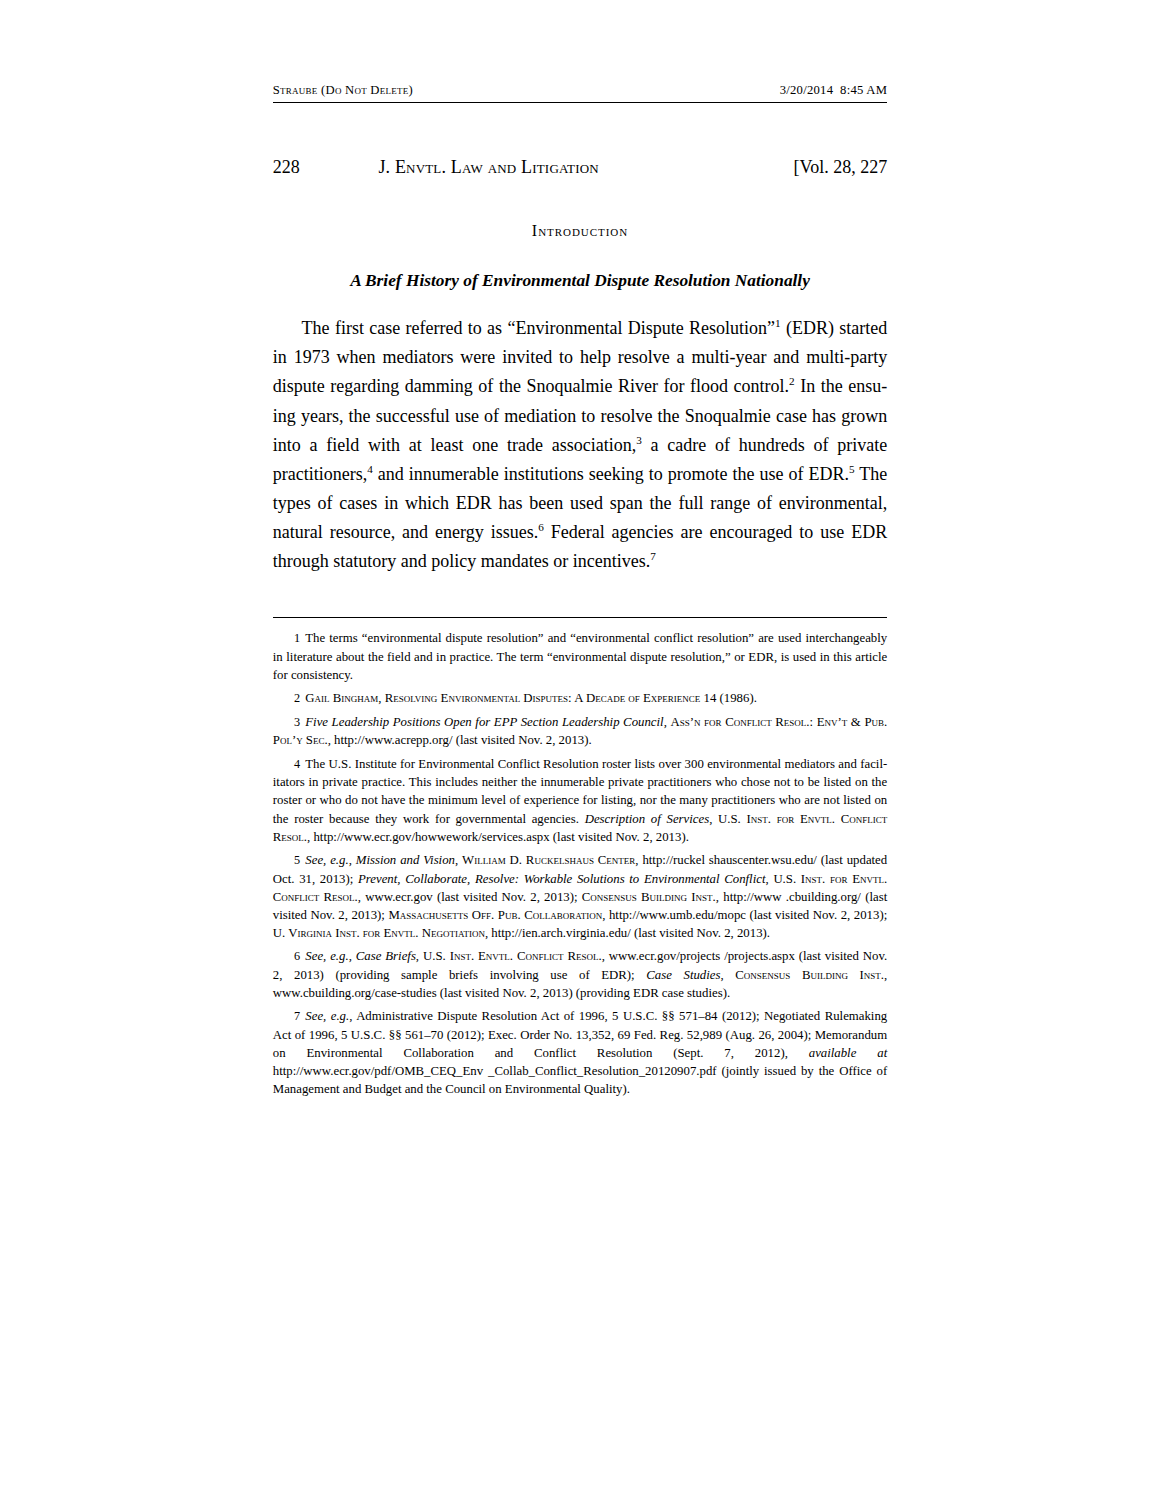Straube (Do Not Delete)
3/20/2014 8:45 AM
228
J. Envtl. Law and Litigation
[Vol. 28, 227
Introduction
A Brief History of Environmental Dispute Resolution Nationally
The first case referred to as “Environmental Dispute Resolution”1 (EDR) started in 1973 when mediators were invited to help resolve a multi-year and multi-party dispute regarding damming of the Snoqualmie River for flood control.2 In the ensuing years, the successful use of mediation to resolve the Snoqualmie case has grown into a field with at least one trade association,3 a cadre of hundreds of private practitioners,4 and innumerable institutions seeking to promote the use of EDR.5 The types of cases in which EDR has been used span the full range of environmental, natural resource, and energy issues.6 Federal agencies are encouraged to use EDR through statutory and policy mandates or incentives.7
1 The terms “environmental dispute resolution” and “environmental conflict resolution” are used interchangeably in literature about the field and in practice. The term “environmental dispute resolution,” or EDR, is used in this article for consistency.
2 Gail Bingham, Resolving Environmental Disputes: A Decade of Experience 14 (1986).
3 Five Leadership Positions Open for EPP Section Leadership Council, Ass’n for Conflict Resol.: Env’t & Pub. Pol’y Sec., http://www.acrepp.org/ (last visited Nov. 2, 2013).
4 The U.S. Institute for Environmental Conflict Resolution roster lists over 300 environmental mediators and facilitators in private practice. This includes neither the innumerable private practitioners who chose not to be listed on the roster or who do not have the minimum level of experience for listing, nor the many practitioners who are not listed on the roster because they work for governmental agencies. Description of Services, U.S. Inst. for Envtl. Conflict Resol., http://www.ecr.gov/howwework/services.aspx (last visited Nov. 2, 2013).
5 See, e.g., Mission and Vision, William D. Ruckelshaus Center, http://ruckel shauscenter.wsu.edu/ (last updated Oct. 31, 2013); Prevent, Collaborate, Resolve: Workable Solutions to Environmental Conflict, U.S. Inst. for Envtl. Conflict Resol., www.ecr.gov (last visited Nov. 2, 2013); Consensus Building Inst., http://www .cbuilding.org/ (last visited Nov. 2, 2013); Massachusetts Off. Pub. Collaboration, http://www.umb.edu/mopc (last visited Nov. 2, 2013); U. Virginia Inst. for Envtl. Negotiation, http://ien.arch.virginia.edu/ (last visited Nov. 2, 2013).
6 See, e.g., Case Briefs, U.S. Inst. Envtl. Conflict Resol., www.ecr.gov/projects /projects.aspx (last visited Nov. 2, 2013) (providing sample briefs involving use of EDR); Case Studies, Consensus Building Inst., www.cbuilding.org/case-studies (last visited Nov. 2, 2013) (providing EDR case studies).
7 See, e.g., Administrative Dispute Resolution Act of 1996, 5 U.S.C. §§ 571–84 (2012); Negotiated Rulemaking Act of 1996, 5 U.S.C. §§ 561–70 (2012); Exec. Order No. 13,352, 69 Fed. Reg. 52,989 (Aug. 26, 2004); Memorandum on Environmental Collaboration and Conflict Resolution (Sept. 7, 2012), available at http://www.ecr.gov/pdf/OMB_CEQ_Env _Collab_Conflict_Resolution_20120907.pdf (jointly issued by the Office of Management and Budget and the Council on Environmental Quality).